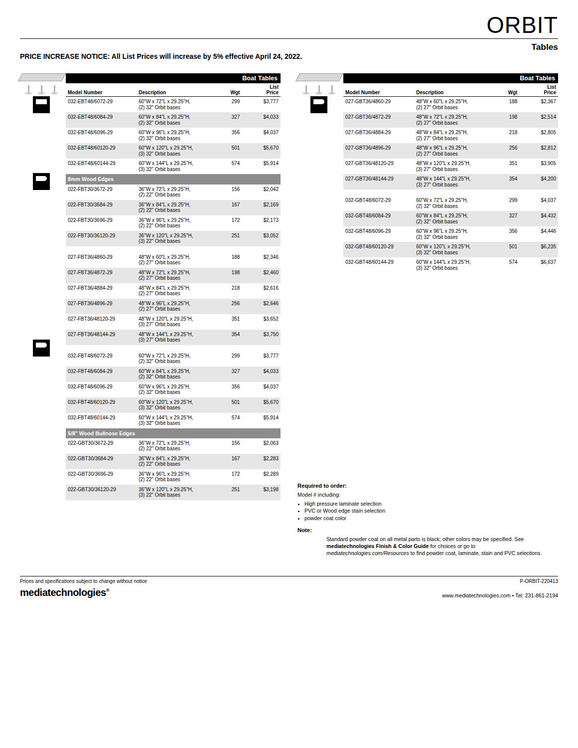ORBIT
Tables
PRICE INCREASE NOTICE: All List Prices will increase by 5% effective April 24, 2022.
| Boat Tables |
| --- |
| Model Number | Description | Wgt | List Price |
| 032-EBT48/6072-29 | 60"W x 72"L x 29.25"H, (2) 32" Orbit bases | 299 | $3,777 |
| 032-EBT48/6084-29 | 60"W x 84"L x 29.25"H, (2) 32" Orbit bases | 327 | $4,033 |
| 032-EBT48/6096-29 | 60"W x 96"L x 29.25"H, (2) 32" Orbit bases | 356 | $4,037 |
| 032-EBT48/60120-29 | 60"W x 120"L x 29.25"H, (3) 32" Orbit bases | 501 | $5,670 |
| 032-EBT48/60144-29 | 60"W x 144"L x 29.25"H, (3) 32" Orbit bases | 574 | $5,914 |
| 8mm Wood Edges |
| 022-FBT30/3672-29 | 36"W x 72"L x 29.25"H, (2) 22" Orbit bases | 156 | $2,042 |
| 022-FBT30/3684-29 | 36"W x 84"L x 29.25"H, (2) 22" Orbit bases | 167 | $2,169 |
| 022-FBT30/3696-29 | 36"W x 96"L x 29.25"H, (2) 22" Orbit bases | 172 | $2,173 |
| 022-FBT30/36120-29 | 36"W x 120"L x 29.25"H, (3) 22" Orbit bases | 251 | $3,052 |
| 027-FBT36/4860-29 | 48"W x 60"L x 29.25"H, (2) 27" Orbit bases | 188 | $2,346 |
| 027-FBT36/4872-29 | 48"W x 72"L x 29.25"H, (2) 27" Orbit bases | 198 | $2,460 |
| 027-FBT36/4884-29 | 48"W x 84"L x 29.25"H, (2) 27" Orbit bases | 218 | $2,616 |
| 027-FBT36/4896-29 | 48"W x 96"L x 29.25"H, (2) 27" Orbit bases | 256 | $2,646 |
| 027-FBT36/48120-29 | 48"W x 120"L x 29.25"H, (3) 27" Orbit bases | 351 | $3,652 |
| 027-FBT36/48144-29 | 48"W x 144"L x 29.25"H, (3) 27" Orbit bases | 354 | $3,750 |
| 032-FBT48/6072-29 | 60"W x 72"L x 29.25"H, (2) 32" Orbit bases | 299 | $3,777 |
| 032-FBT48/6084-29 | 60"W x 84"L x 29.25"H, (2) 32" Orbit bases | 327 | $4,033 |
| 032-FBT48/6096-29 | 60"W x 96"L x 29.25"H, (2) 32" Orbit bases | 356 | $4,037 |
| 032-FBT48/60120-29 | 60"W x 120"L x 29.25"H, (3) 32" Orbit bases | 501 | $5,670 |
| 032-FBT48/60144-29 | 60"W x 144"L x 29.25"H, (3) 32" Orbit bases | 574 | $5,914 |
| 5/8" Wood Bullnose Edges |
| 022-GBT30/3672-29 | 36"W x 72"L x 29.25"H, (2) 22" Orbit bases | 156 | $2,063 |
| 022-GBT30/3684-29 | 36"W x 84"L x 29.25"H, (2) 22" Orbit bases | 167 | $2,283 |
| 022-GBT30/3696-29 | 36"W x 96"L x 29.25"H, (2) 22" Orbit bases | 172 | $2,289 |
| 022-GBT30/36120-29 | 36"W x 120"L x 29.25"H, (3) 22" Orbit bases | 251 | $3,198 |
| Boat Tables |
| --- |
| Model Number | Description | Wgt | List Price |
| 027-GBT36/4860-29 | 48"W x 60"L x 29.25"H, (2) 27" Orbit bases | 188 | $2,367 |
| 027-GBT36/4872-29 | 48"W x 72"L x 29.25"H, (2) 27" Orbit bases | 198 | $2,514 |
| 027-GBT36/4884-29 | 48"W x 84"L x 29.25"H, (2) 27" Orbit bases | 218 | $2,805 |
| 027-GBT36/4896-29 | 48"W x 96"L x 29.25"H, (2) 27" Orbit bases | 256 | $2,812 |
| 027-GBT36/48120-29 | 48"W x 120"L x 29.25"H, (3) 27" Orbit bases | 351 | $3,905 |
| 027-GBT36/48144-29 | 48"W x 144"L x 29.25"H, (3) 27" Orbit bases | 354 | $4,200 |
| 032-GBT48/6072-29 | 60"W x 72"L x 29.25"H, (2) 32" Orbit bases | 299 | $4,037 |
| 032-GBT48/6084-29 | 60"W x 84"L x 29.25"H, (2) 32" Orbit bases | 327 | $4,432 |
| 032-GBT48/6096-29 | 60"W x 96"L x 29.25"H, (2) 32" Orbit bases | 356 | $4,446 |
| 032-GBT48/60120-29 | 60"W x 120"L x 29.25"H, (3) 32" Orbit bases | 501 | $6,235 |
| 032-GBT48/60144-29 | 60"W x 144"L x 29.25"H, (3) 32" Orbit bases | 574 | $6,637 |
Required to order:
Model # including:
High pressure laminate selection
PVC or Wood edge stain selection
powder coat color
Note:
Standard powder coat on all metal parts is black; other colors may be specified. See mediatechnologies Finish & Color Guide for choices or go to mediatechnologies.com/Resources to find powder coat, laminate, stain and PVC selections.
Prices and specifications subject to change without notice P-ORBIT-220413
mediatechnologies® www.mediatechnologies.com • Tel: 231-861-2194